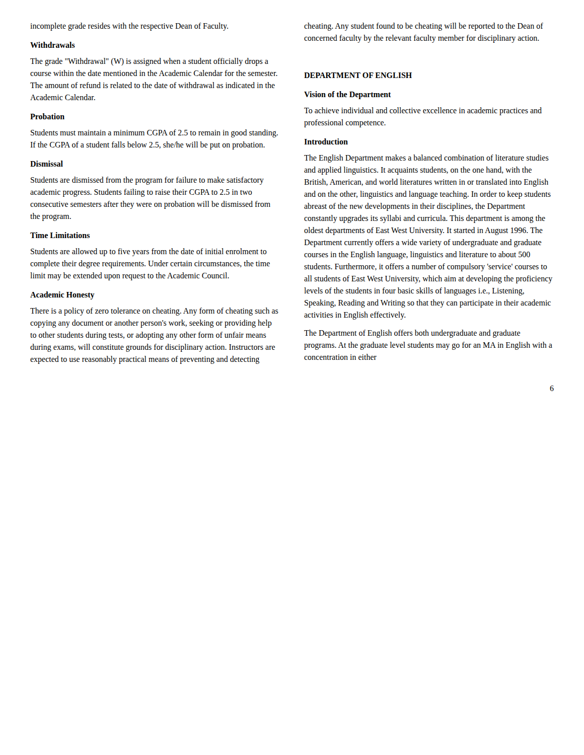incomplete grade resides with the respective Dean of Faculty.
Withdrawals
The grade "Withdrawal" (W) is assigned when a student officially drops a course within the date mentioned in the Academic Calendar for the semester. The amount of refund is related to the date of withdrawal as indicated in the Academic Calendar.
Probation
Students must maintain a minimum CGPA of 2.5 to remain in good standing. If the CGPA of a student falls below 2.5, she/he will be put on probation.
Dismissal
Students are dismissed from the program for failure to make satisfactory academic progress. Students failing to raise their CGPA to 2.5 in two consecutive semesters after they were on probation will be dismissed from the program.
Time Limitations
Students are allowed up to five years from the date of initial enrolment to complete their degree requirements. Under certain circumstances, the time limit may be extended upon request to the Academic Council.
Academic Honesty
There is a policy of zero tolerance on cheating. Any form of cheating such as copying any document or another person's work, seeking or providing help to other students during tests, or adopting any other form of unfair means during exams, will constitute grounds for disciplinary action. Instructors are expected to use reasonably practical means of preventing and detecting cheating. Any student found to be cheating will be reported to the Dean of concerned faculty by the relevant faculty member for disciplinary action.
DEPARTMENT OF ENGLISH
Vision of the Department
To achieve individual and collective excellence in academic practices and professional competence.
Introduction
The English Department makes a balanced combination of literature studies and applied linguistics. It acquaints students, on the one hand, with the British, American, and world literatures written in or translated into English and on the other, linguistics and language teaching. In order to keep students abreast of the new developments in their disciplines, the Department constantly upgrades its syllabi and curricula. This department is among the oldest departments of East West University. It started in August 1996. The Department currently offers a wide variety of undergraduate and graduate courses in the English language, linguistics and literature to about 500 students. Furthermore, it offers a number of compulsory 'service' courses to all students of East West University, which aim at developing the proficiency levels of the students in four basic skills of languages i.e., Listening, Speaking, Reading and Writing so that they can participate in their academic activities in English effectively.
The Department of English offers both undergraduate and graduate programs. At the graduate level students may go for an MA in English with a concentration in either
6